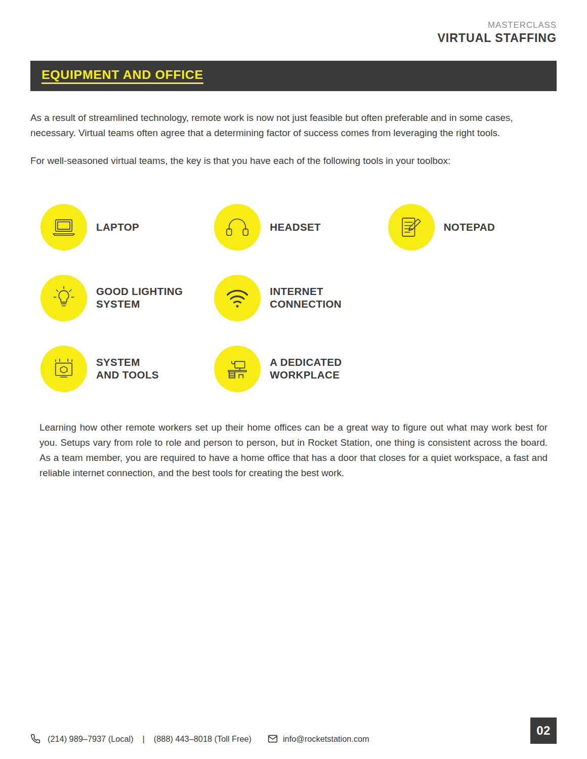MASTERCLASS
VIRTUAL STAFFING
Equipment and Office
As a result of streamlined technology, remote work is now not just feasible but often preferable and in some cases, necessary. Virtual teams often agree that a determining factor of success comes from leveraging the right tools.
For well-seasoned virtual teams, the key is that you have each of the following tools in your toolbox:
Laptop
Headset
Notepad
Good Lighting
System
Internet
Connection
System
and Tools
A Dedicated
Workplace
Learning how other remote workers set up their home offices can be a great way to figure out what may work best for you. Setups vary from role to role and person to person, but in Rocket Station, one thing is consistent across the board. As a team member, you are required to have a home office that has a door that closes for a quiet workspace, a fast and reliable internet connection, and the best tools for creating the best work.
(214) 989–7937 (Local) | (888) 443–8018 (Toll Free) info@rocketstation.com
02